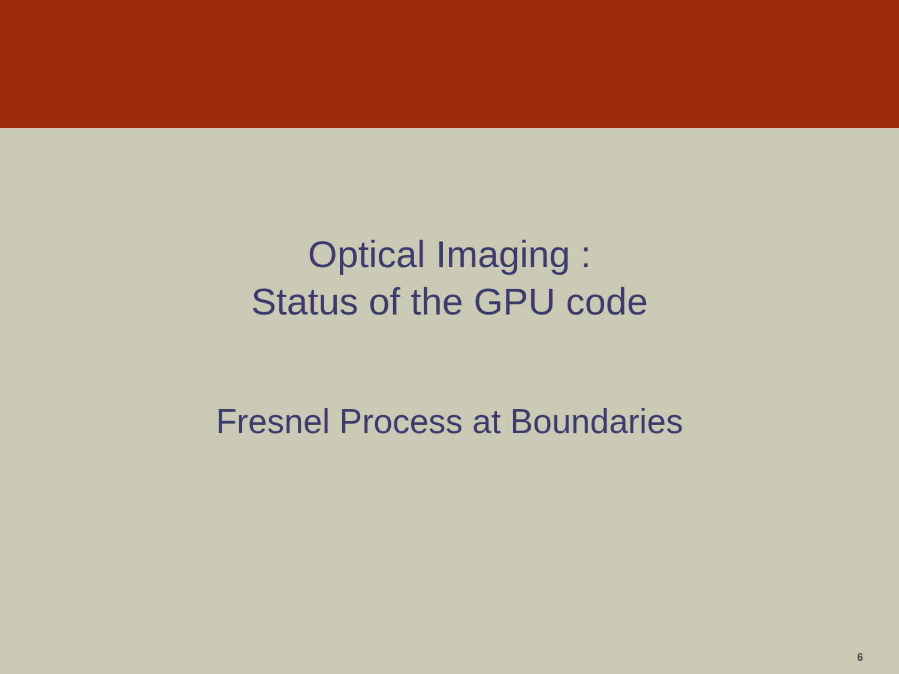Optical Imaging :
Status of the GPU code
Fresnel Process at Boundaries
6